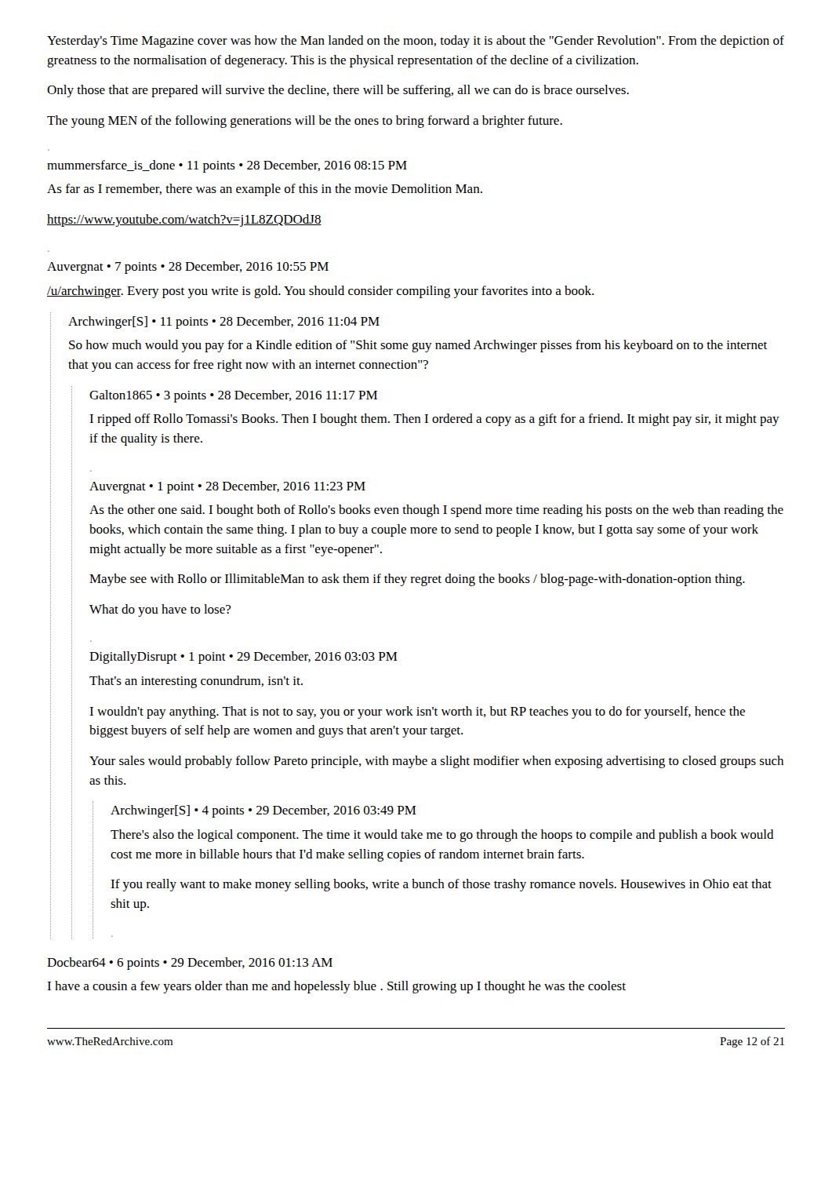Yesterday's Time Magazine cover was how the Man landed on the moon, today it is about the "Gender Revolution". From the depiction of greatness to the normalisation of degeneracy. This is the physical representation of the decline of a civilization.
Only those that are prepared will survive the decline, there will be suffering, all we can do is brace ourselves.
The young MEN of the following generations will be the ones to bring forward a brighter future.
.
mummersfarce_is_done • 11 points • 28 December, 2016 08:15 PM
As far as I remember, there was an example of this in the movie Demolition Man.
https://www.youtube.com/watch?v=j1L8ZQDOdJ8
.
Auvergnat • 7 points • 28 December, 2016 10:55 PM
/u/archwinger. Every post you write is gold. You should consider compiling your favorites into a book.
Archwinger[S] • 11 points • 28 December, 2016 11:04 PM
So how much would you pay for a Kindle edition of "Shit some guy named Archwinger pisses from his keyboard on to the internet that you can access for free right now with an internet connection"?
Galton1865 • 3 points • 28 December, 2016 11:17 PM
I ripped off Rollo Tomassi's Books. Then I bought them. Then I ordered a copy as a gift for a friend. It might pay sir, it might pay if the quality is there.
.
Auvergnat • 1 point • 28 December, 2016 11:23 PM
As the other one said. I bought both of Rollo's books even though I spend more time reading his posts on the web than reading the books, which contain the same thing. I plan to buy a couple more to send to people I know, but I gotta say some of your work might actually be more suitable as a first "eye-opener".
Maybe see with Rollo or IllimitableMan to ask them if they regret doing the books / blog-page-with-donation-option thing.
What do you have to lose?
.
DigitallyDisrupt • 1 point • 29 December, 2016 03:03 PM
That's an interesting conundrum, isn't it.
I wouldn't pay anything. That is not to say, you or your work isn't worth it, but RP teaches you to do for yourself, hence the biggest buyers of self help are women and guys that aren't your target.
Your sales would probably follow Pareto principle, with maybe a slight modifier when exposing advertising to closed groups such as this.
Archwinger[S] • 4 points • 29 December, 2016 03:49 PM
There's also the logical component. The time it would take me to go through the hoops to compile and publish a book would cost me more in billable hours that I'd make selling copies of random internet brain farts.
If you really want to make money selling books, write a bunch of those trashy romance novels. Housewives in Ohio eat that shit up.
.
Docbear64 • 6 points • 29 December, 2016 01:13 AM
I have a cousin a few years older than me and hopelessly blue . Still growing up I thought he was the coolest
www.TheRedArchive.com Page 12 of 21